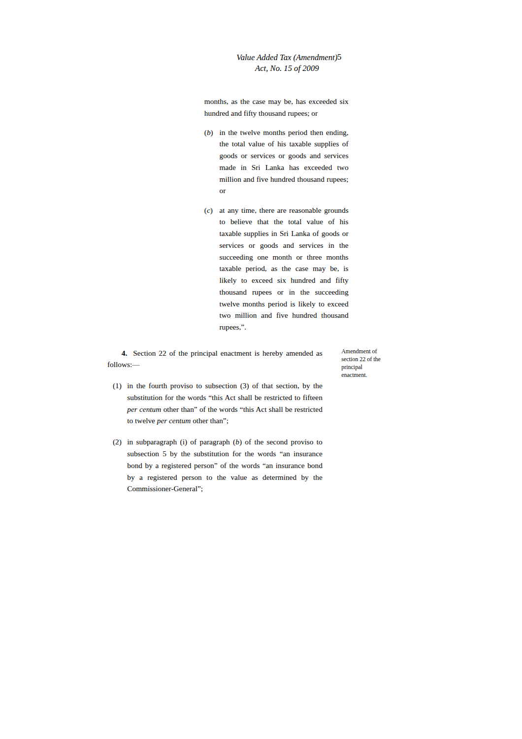Value Added Tax (Amendment)
Act, No. 15 of 2009
5
months, as the case may be, has exceeded six hundred and fifty thousand rupees; or
(b)
in the twelve months period then ending, the total value of his taxable supplies of goods or services or goods and services made in Sri Lanka has exceeded two million and five hundred thousand rupees; or
(c)
at any time, there are reasonable grounds to believe that the total value of his taxable supplies in Sri Lanka of goods or services or goods and services in the succeeding one month or three months taxable period, as the case may be, is likely to exceed six hundred and fifty thousand rupees or in the succeeding twelve months period is likely to exceed two million and five hundred thousand rupees,”.
Amendment of
section 22 of the
principal
enactment.
4. Section 22 of the principal enactment is hereby amended as follows:—
(1)
in the fourth proviso to subsection (3) of that section, by the substitution for the words “this Act shall be restricted to fifteen per centum other than” of the words “this Act shall be restricted to twelve per centum other than”;
(2)
in subparagraph (i) of paragraph (b) of the second proviso to subsection 5 by the substitution for the words “an insurance bond by a registered person” of the words “an insurance bond by a registered person to the value as determined by the Commissioner-General”;